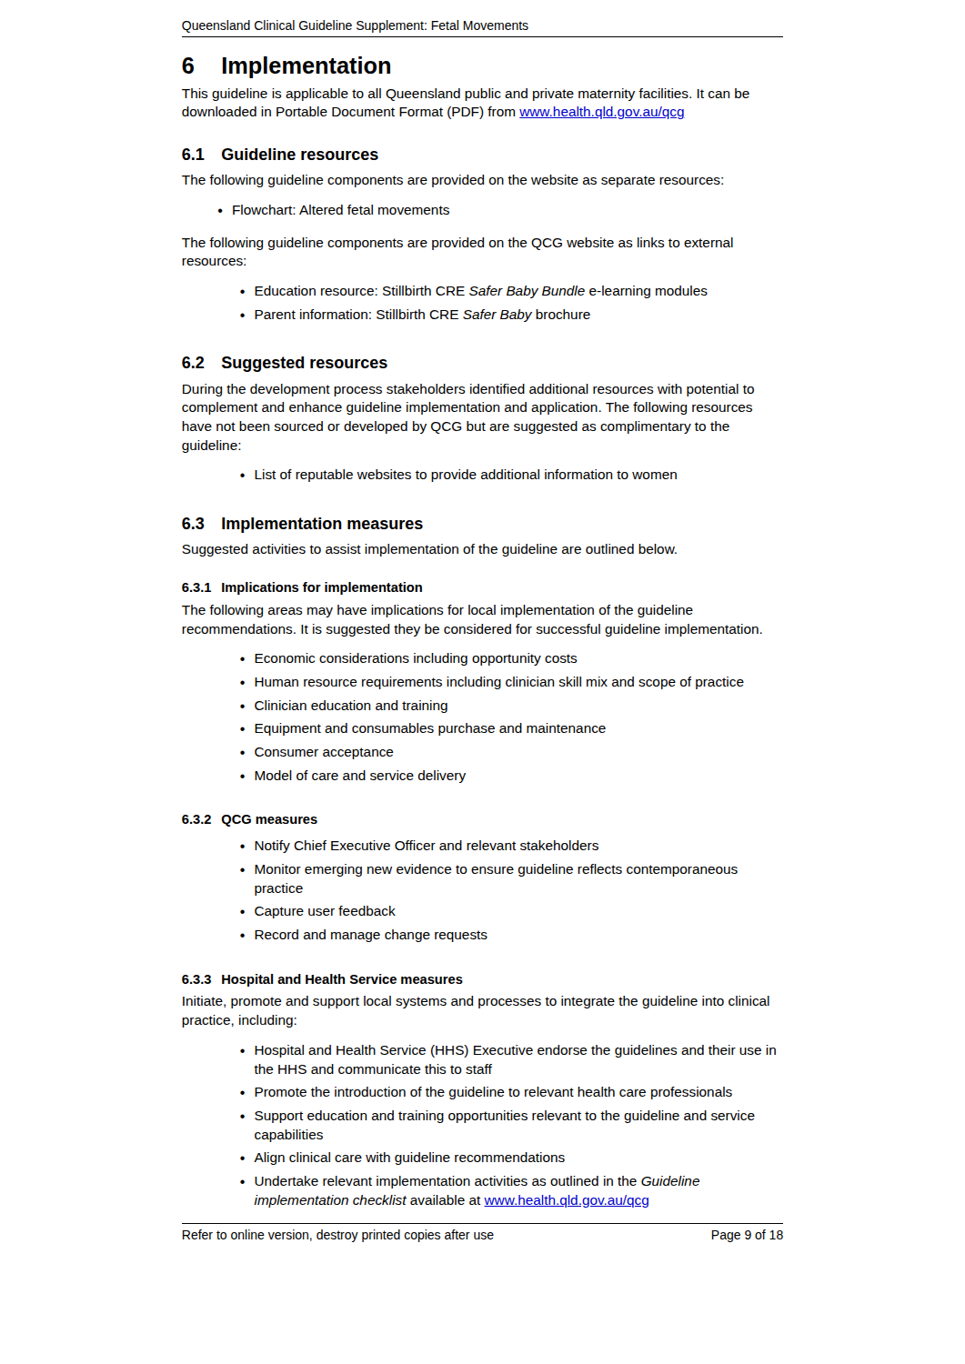Queensland Clinical Guideline Supplement: Fetal Movements
6 Implementation
This guideline is applicable to all Queensland public and private maternity facilities. It can be downloaded in Portable Document Format (PDF) from www.health.qld.gov.au/qcg
6.1 Guideline resources
The following guideline components are provided on the website as separate resources:
Flowchart: Altered fetal movements
The following guideline components are provided on the QCG website as links to external resources:
Education resource: Stillbirth CRE Safer Baby Bundle e-learning modules
Parent information: Stillbirth CRE Safer Baby brochure
6.2 Suggested resources
During the development process stakeholders identified additional resources with potential to complement and enhance guideline implementation and application. The following resources have not been sourced or developed by QCG but are suggested as complimentary to the guideline:
List of reputable websites to provide additional information to women
6.3 Implementation measures
Suggested activities to assist implementation of the guideline are outlined below.
6.3.1 Implications for implementation
The following areas may have implications for local implementation of the guideline recommendations. It is suggested they be considered for successful guideline implementation.
Economic considerations including opportunity costs
Human resource requirements including clinician skill mix and scope of practice
Clinician education and training
Equipment and consumables purchase and maintenance
Consumer acceptance
Model of care and service delivery
6.3.2 QCG measures
Notify Chief Executive Officer and relevant stakeholders
Monitor emerging new evidence to ensure guideline reflects contemporaneous practice
Capture user feedback
Record and manage change requests
6.3.3 Hospital and Health Service measures
Initiate, promote and support local systems and processes to integrate the guideline into clinical practice, including:
Hospital and Health Service (HHS) Executive endorse the guidelines and their use in the HHS and communicate this to staff
Promote the introduction of the guideline to relevant health care professionals
Support education and training opportunities relevant to the guideline and service capabilities
Align clinical care with guideline recommendations
Undertake relevant implementation activities as outlined in the Guideline implementation checklist available at www.health.qld.gov.au/qcg
Refer to online version, destroy printed copies after use Page 9 of 18